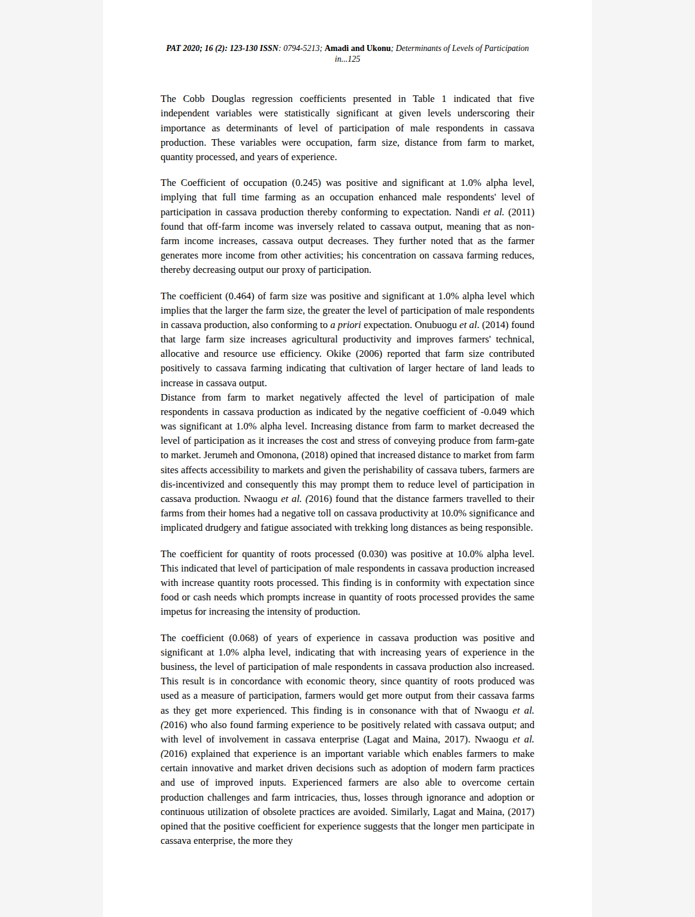PAT 2020; 16 (2): 123-130 ISSN: 0794-5213; Amadi and Ukonu; Determinants of Levels of Participation in... 125
The Cobb Douglas regression coefficients presented in Table 1 indicated that five independent variables were statistically significant at given levels underscoring their importance as determinants of level of participation of male respondents in cassava production. These variables were occupation, farm size, distance from farm to market, quantity processed, and years of experience.
The Coefficient of occupation (0.245) was positive and significant at 1.0% alpha level, implying that full time farming as an occupation enhanced male respondents' level of participation in cassava production thereby conforming to expectation. Nandi et al. (2011) found that off-farm income was inversely related to cassava output, meaning that as non-farm income increases, cassava output decreases. They further noted that as the farmer generates more income from other activities; his concentration on cassava farming reduces, thereby decreasing output our proxy of participation.
The coefficient (0.464) of farm size was positive and significant at 1.0% alpha level which implies that the larger the farm size, the greater the level of participation of male respondents in cassava production, also conforming to a priori expectation. Onubuogu et al. (2014) found that large farm size increases agricultural productivity and improves farmers' technical, allocative and resource use efficiency. Okike (2006) reported that farm size contributed positively to cassava farming indicating that cultivation of larger hectare of land leads to increase in cassava output.
Distance from farm to market negatively affected the level of participation of male respondents in cassava production as indicated by the negative coefficient of -0.049 which was significant at 1.0% alpha level. Increasing distance from farm to market decreased the level of participation as it increases the cost and stress of conveying produce from farm-gate to market. Jerumeh and Omonona, (2018) opined that increased distance to market from farm sites affects accessibility to markets and given the perishability of cassava tubers, farmers are dis-incentivized and consequently this may prompt them to reduce level of participation in cassava production. Nwaogu et al. (2016) found that the distance farmers travelled to their farms from their homes had a negative toll on cassava productivity at 10.0% significance and implicated drudgery and fatigue associated with trekking long distances as being responsible.
The coefficient for quantity of roots processed (0.030) was positive at 10.0% alpha level. This indicated that level of participation of male respondents in cassava production increased with increase quantity roots processed. This finding is in conformity with expectation since food or cash needs which prompts increase in quantity of roots processed provides the same impetus for increasing the intensity of production.
The coefficient (0.068) of years of experience in cassava production was positive and significant at 1.0% alpha level, indicating that with increasing years of experience in the business, the level of participation of male respondents in cassava production also increased. This result is in concordance with economic theory, since quantity of roots produced was used as a measure of participation, farmers would get more output from their cassava farms as they get more experienced. This finding is in consonance with that of Nwaogu et al. (2016) who also found farming experience to be positively related with cassava output; and with level of involvement in cassava enterprise (Lagat and Maina, 2017). Nwaogu et al. (2016) explained that experience is an important variable which enables farmers to make certain innovative and market driven decisions such as adoption of modern farm practices and use of improved inputs. Experienced farmers are also able to overcome certain production challenges and farm intricacies, thus, losses through ignorance and adoption or continuous utilization of obsolete practices are avoided. Similarly, Lagat and Maina, (2017) opined that the positive coefficient for experience suggests that the longer men participate in cassava enterprise, the more they